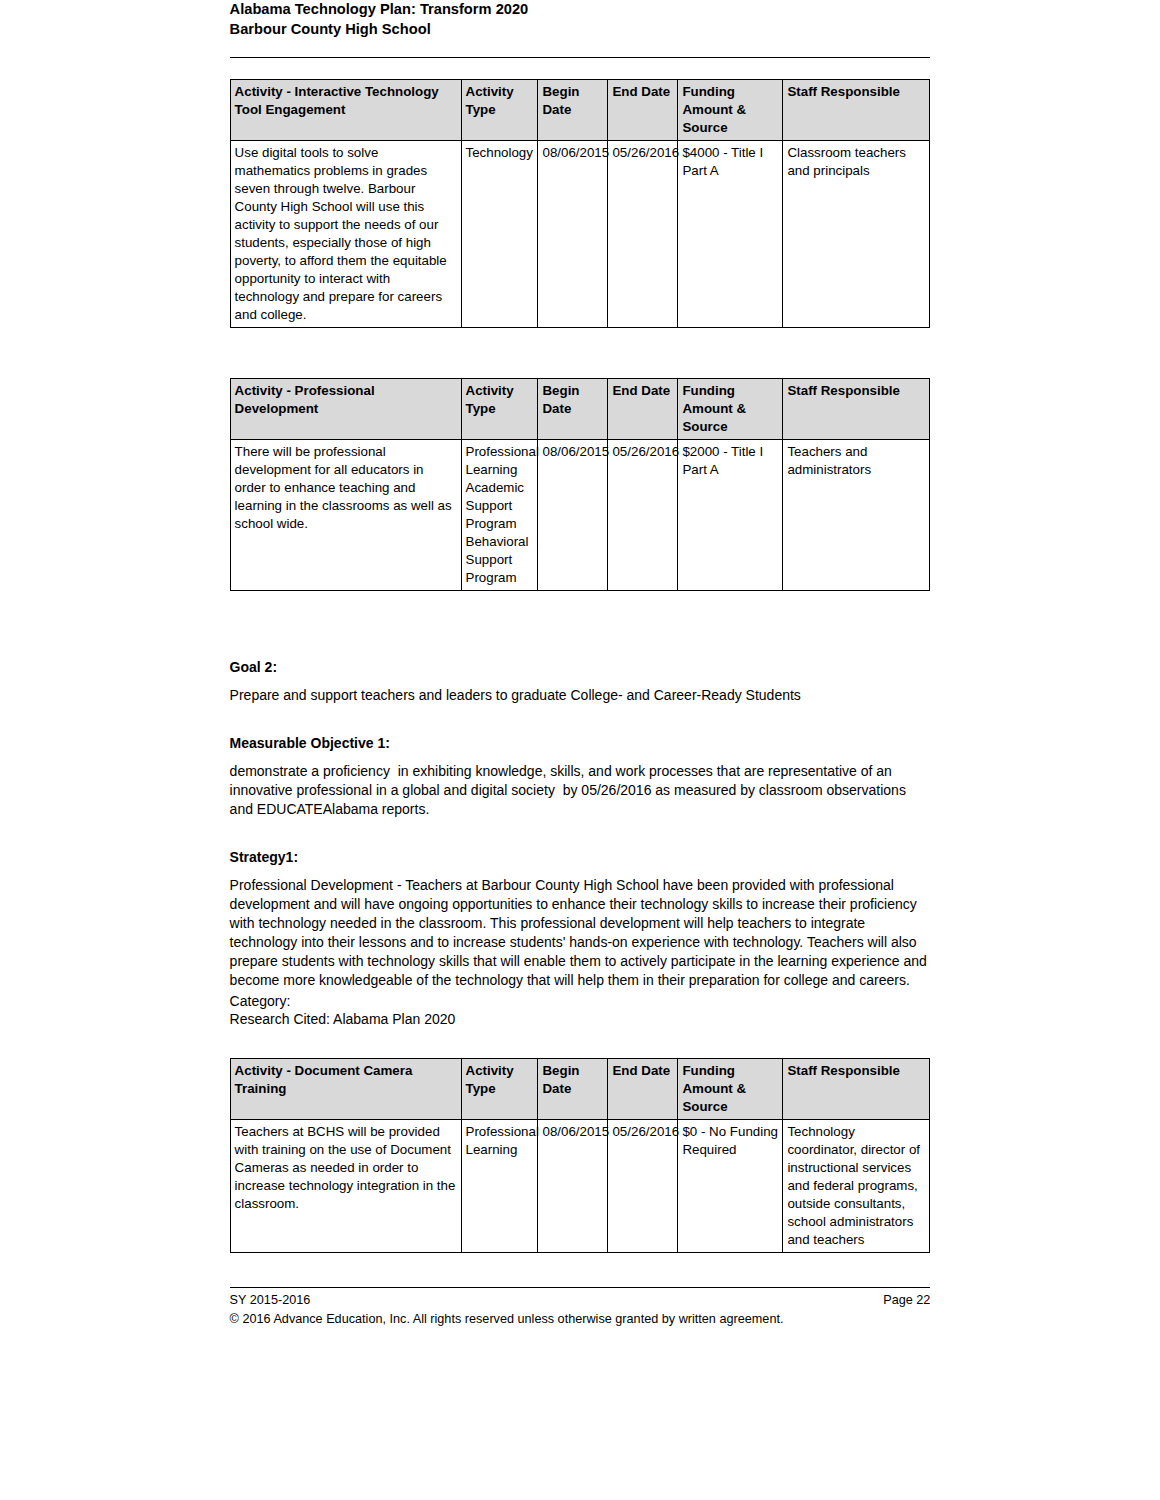Alabama Technology Plan: Transform 2020
Barbour County High School
| Activity - Interactive Technology Tool Engagement | Activity Type | Begin Date | End Date | Funding Amount & Source | Staff Responsible |
| --- | --- | --- | --- | --- | --- |
| Use digital tools to solve mathematics problems in grades seven through twelve. Barbour County High School will use this activity to support the needs of our students, especially those of high poverty, to afford them the equitable opportunity to interact with technology and prepare for careers and college. | Technology | 08/06/2015 | 05/26/2016 | $4000 - Title I Part A | Classroom teachers and principals |
| Activity - Professional Development | Activity Type | Begin Date | End Date | Funding Amount & Source | Staff Responsible |
| --- | --- | --- | --- | --- | --- |
| There will be professional development for all educators in order to enhance teaching and learning in the classrooms as well as school wide. | Professional Learning Academic Support Program Behavioral Support Program | 08/06/2015 | 05/26/2016 | $2000 - Title I Part A | Teachers and administrators |
Goal 2:
Prepare and support teachers and leaders to graduate College- and Career-Ready Students
Measurable Objective 1:
demonstrate a proficiency in exhibiting knowledge, skills, and work processes that are representative of an innovative professional in a global and digital society by 05/26/2016 as measured by classroom observations and EDUCATEAlabama reports.
Strategy1:
Professional Development - Teachers at Barbour County High School have been provided with professional development and will have ongoing opportunities to enhance their technology skills to increase their proficiency with technology needed in the classroom. This professional development will help teachers to integrate technology into their lessons and to increase students' hands-on experience with technology. Teachers will also prepare students with technology skills that will enable them to actively participate in the learning experience and become more knowledgeable of the technology that will help them in their preparation for college and careers.
Category:
Research Cited: Alabama Plan 2020
| Activity - Document Camera Training | Activity Type | Begin Date | End Date | Funding Amount & Source | Staff Responsible |
| --- | --- | --- | --- | --- | --- |
| Teachers at BCHS will be provided with training on the use of Document Cameras as needed in order to increase technology integration in the classroom. | Professional Learning | 08/06/2015 | 05/26/2016 | $0 - No Funding Required | Technology coordinator, director of instructional services and federal programs, outside consultants, school administrators and teachers |
SY 2015-2016 Page 22
© 2016 Advance Education, Inc. All rights reserved unless otherwise granted by written agreement.